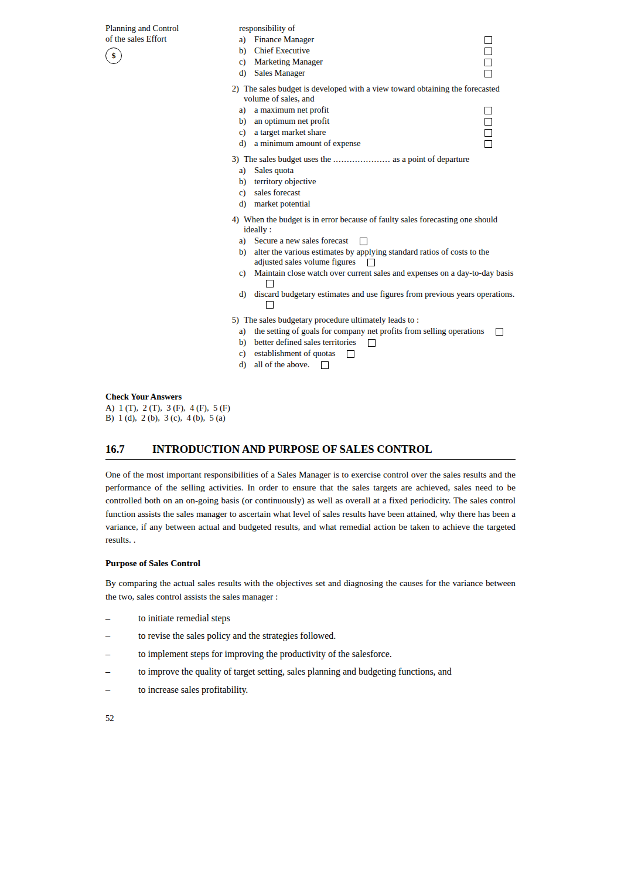Planning and Control
of the sales Effort
$
responsibility of
a) Finance Manager
b) Chief Executive
c) Marketing Manager
d) Sales Manager
2)
The sales budget is developed with a view toward obtaining the forecasted volume of sales, and
a) a maximum net profit
b) an optimum net profit
c) a target market share
d) a minimum amount of expense
3)
The sales budget uses the ..................... as a point of departure
a) Sales quota
b) territory objective
c) sales forecast
d) market potential
4)
When the budget is in error because of faulty sales forecasting one should ideally :
a) Secure a new sales forecast
b) alter the various estimates by applying standard ratios of costs to the adjusted sales volume figures
c) Maintain close watch over current sales and expenses on a day-to-day basis
d) discard budgetary estimates and use figures from previous years operations.
5)
The sales budgetary procedure ultimately leads to :
a) the setting of goals for company net profits from selling operations
b) better defined sales territories
c) establishment of quotas
d) all of the above.
Check Your Answers
A) 1 (T), 2 (T), 3 (F), 4 (F), 5 (F)
B) 1 (d), 2 (b), 3 (c), 4 (b), 5 (a)
16.7 INTRODUCTION AND PURPOSE OF SALES CONTROL
One of the most important responsibilities of a Sales Manager is to exercise control over the sales results and the performance of the selling activities. In order to ensure that the sales targets are achieved, sales need to be controlled both on an on-going basis (or continuously) as well as overall at a fixed periodicity. The sales control function assists the sales manager to ascertain what level of sales results have been attained, why there has been a variance, if any between actual and budgeted results, and what remedial action be taken to achieve the targeted results. .
Purpose of Sales Control
By comparing the actual sales results with the objectives set and diagnosing the causes for the variance between the two, sales control assists the sales manager :
to initiate remedial steps
to revise the sales policy and the strategies followed.
to implement steps for improving the productivity of the salesforce.
to improve the quality of target setting, sales planning and budgeting functions, and
to increase sales profitability.
52